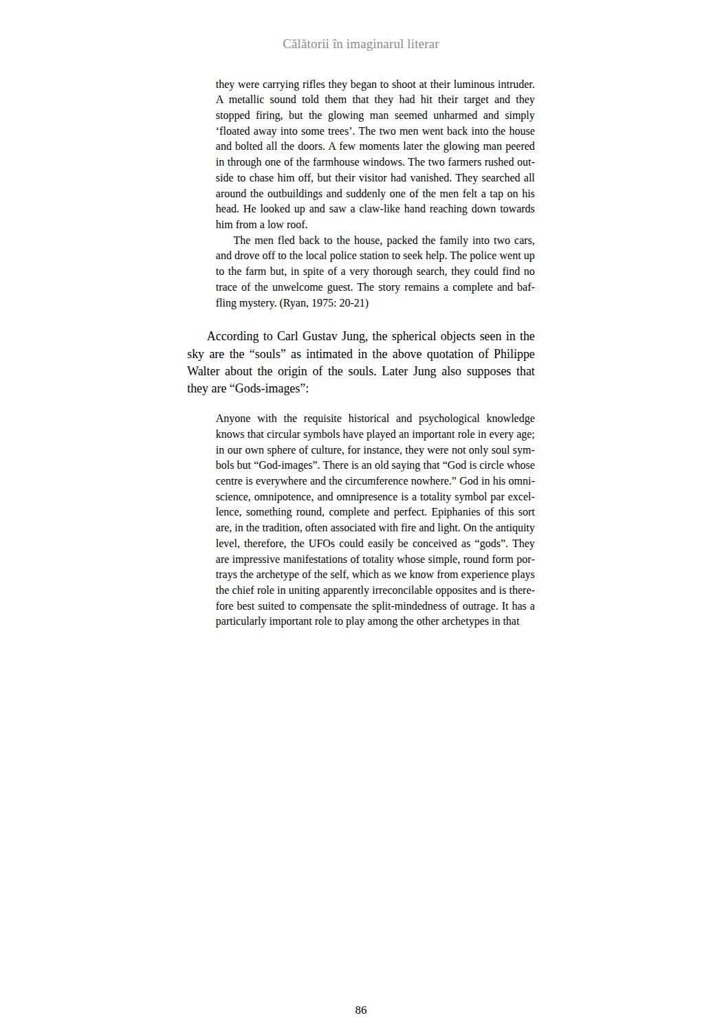Călătorii în imaginarul literar
they were carrying rifles they began to shoot at their luminous intruder. A metallic sound told them that they had hit their target and they stopped firing, but the glowing man seemed unharmed and simply ‘floated away into some trees’. The two men went back into the house and bolted all the doors. A few moments later the glowing man peered in through one of the farmhouse windows. The two farmers rushed outside to chase him off, but their visitor had vanished. They searched all around the outbuildings and suddenly one of the men felt a tap on his head. He looked up and saw a claw-like hand reaching down towards him from a low roof.
The men fled back to the house, packed the family into two cars, and drove off to the local police station to seek help. The police went up to the farm but, in spite of a very thorough search, they could find no trace of the unwelcome guest. The story remains a complete and baffling mystery. (Ryan, 1975: 20-21)
According to Carl Gustav Jung, the spherical objects seen in the sky are the “souls” as intimated in the above quotation of Philippe Walter about the origin of the souls. Later Jung also supposes that they are “Gods-images”:
Anyone with the requisite historical and psychological knowledge knows that circular symbols have played an important role in every age; in our own sphere of culture, for instance, they were not only soul symbols but “God-images”. There is an old saying that “God is circle whose centre is everywhere and the circumference nowhere.” God in his omniscience, omnipotence, and omnipresence is a totality symbol par excellence, something round, complete and perfect. Epiphanies of this sort are, in the tradition, often associated with fire and light. On the antiquity level, therefore, the UFOs could easily be conceived as “gods”. They are impressive manifestations of totality whose simple, round form portrays the archetype of the self, which as we know from experience plays the chief role in uniting apparently irreconcilable opposites and is therefore best suited to compensate the split-mindedness of outrage. It has a particularly important role to play among the other archetypes in that
86